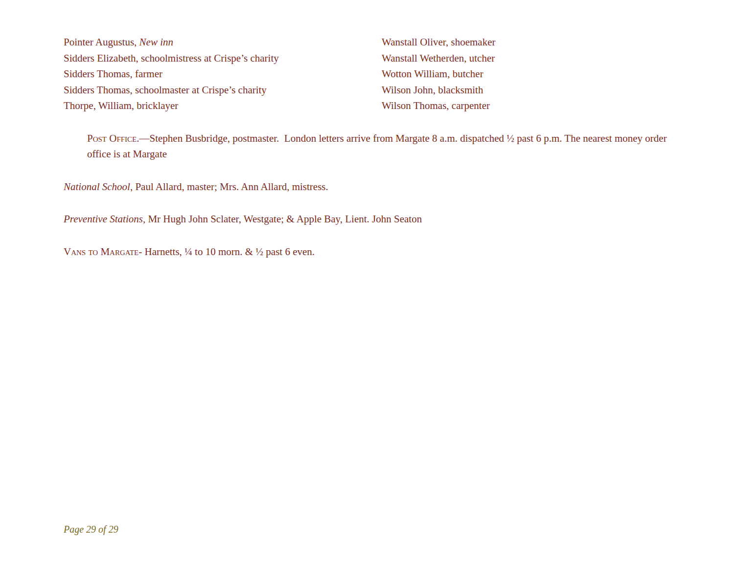Pointer Augustus, New inn
Sidders Elizabeth, schoolmistress at Crispe’s charity
Sidders Thomas, farmer
Sidders Thomas, schoolmaster at Crispe’s charity
Thorpe, William, bricklayer
Wanstall Oliver, shoemaker
Wanstall Wetherden, utcher
Wotton William, butcher
Wilson John, blacksmith
Wilson Thomas, carpenter
Post Office.—Stephen Busbridge, postmaster. London letters arrive from Margate 8 a.m. dispatched ½ past 6 p.m. The nearest money order office is at Margate
National School, Paul Allard, master; Mrs. Ann Allard, mistress.
Preventive Stations, Mr Hugh John Sclater, Westgate; & Apple Bay, Lient. John Seaton
Vans to Margate- Harnetts, ¼ to 10 morn. & ½ past 6 even.
Page 29 of 29